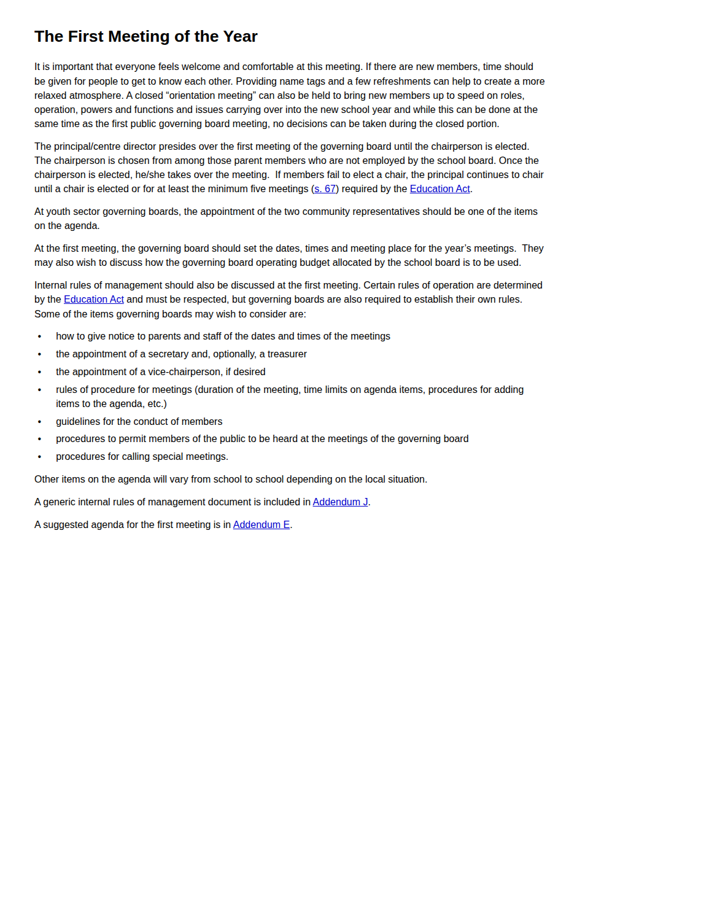The First Meeting of the Year
It is important that everyone feels welcome and comfortable at this meeting. If there are new members, time should be given for people to get to know each other. Providing name tags and a few refreshments can help to create a more relaxed atmosphere. A closed “orientation meeting” can also be held to bring new members up to speed on roles, operation, powers and functions and issues carrying over into the new school year and while this can be done at the same time as the first public governing board meeting, no decisions can be taken during the closed portion.
The principal/centre director presides over the first meeting of the governing board until the chairperson is elected. The chairperson is chosen from among those parent members who are not employed by the school board. Once the chairperson is elected, he/she takes over the meeting. If members fail to elect a chair, the principal continues to chair until a chair is elected or for at least the minimum five meetings (s. 67) required by the Education Act.
At youth sector governing boards, the appointment of the two community representatives should be one of the items on the agenda.
At the first meeting, the governing board should set the dates, times and meeting place for the year’s meetings. They may also wish to discuss how the governing board operating budget allocated by the school board is to be used.
Internal rules of management should also be discussed at the first meeting. Certain rules of operation are determined by the Education Act and must be respected, but governing boards are also required to establish their own rules. Some of the items governing boards may wish to consider are:
how to give notice to parents and staff of the dates and times of the meetings
the appointment of a secretary and, optionally, a treasurer
the appointment of a vice-chairperson, if desired
rules of procedure for meetings (duration of the meeting, time limits on agenda items, procedures for adding items to the agenda, etc.)
guidelines for the conduct of members
procedures to permit members of the public to be heard at the meetings of the governing board
procedures for calling special meetings.
Other items on the agenda will vary from school to school depending on the local situation.
A generic internal rules of management document is included in Addendum J.
A suggested agenda for the first meeting is in Addendum E.